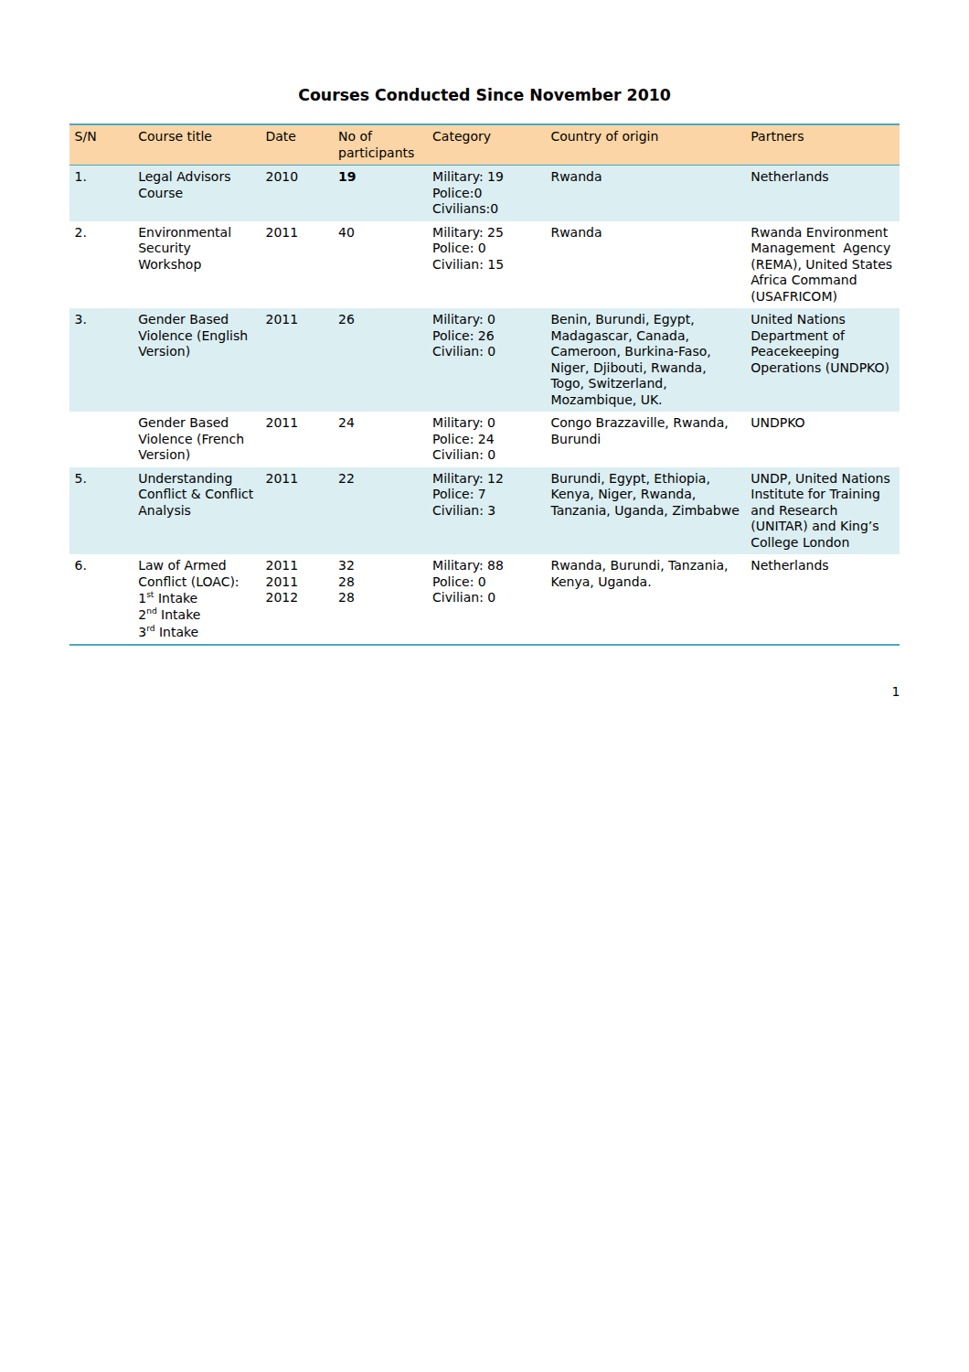Courses Conducted Since November 2010
| S/N | Course title | Date | No of participants | Category | Country of origin | Partners |
| --- | --- | --- | --- | --- | --- | --- |
| 1. | Legal Advisors Course | 2010 | 19 | Military: 19 Police:0 Civilians:0 | Rwanda | Netherlands |
| 2. | Environmental Security Workshop | 2011 | 40 | Military: 25 Police: 0 Civilian: 15 | Rwanda | Rwanda Environment Management Agency (REMA), United States Africa Command (USAFRICOM) |
| 3. | Gender Based Violence (English Version) | 2011 | 26 | Military: 0 Police: 26 Civilian: 0 | Benin, Burundi, Egypt, Madagascar, Canada, Cameroon, Burkina-Faso, Niger, Djibouti, Rwanda, Togo, Switzerland, Mozambique, UK. | United Nations Department of Peacekeeping Operations (UNDPKO) |
| | Gender Based Violence (French Version) | 2011 | 24 | Military: 0 Police: 24 Civilian: 0 | Congo Brazzaville, Rwanda, Burundi | UNDPKO |
| 5. | Understanding Conflict & Conflict Analysis | 2011 | 22 | Military: 12 Police: 7 Civilian: 3 | Burundi, Egypt, Ethiopia, Kenya, Niger, Rwanda, Tanzania, Uganda, Zimbabwe | UNDP, United Nations Institute for Training and Research (UNITAR) and King’s College London |
| 6. | Law of Armed Conflict (LOAC): 1 st Intake 2 nd Intake 3 rd Intake | 2011 2011 2012 | 32 28 28 | Military: 88 Police: 0 Civilian: 0 | Rwanda, Burundi, Tanzania, Kenya, Uganda. | Netherlands |
1